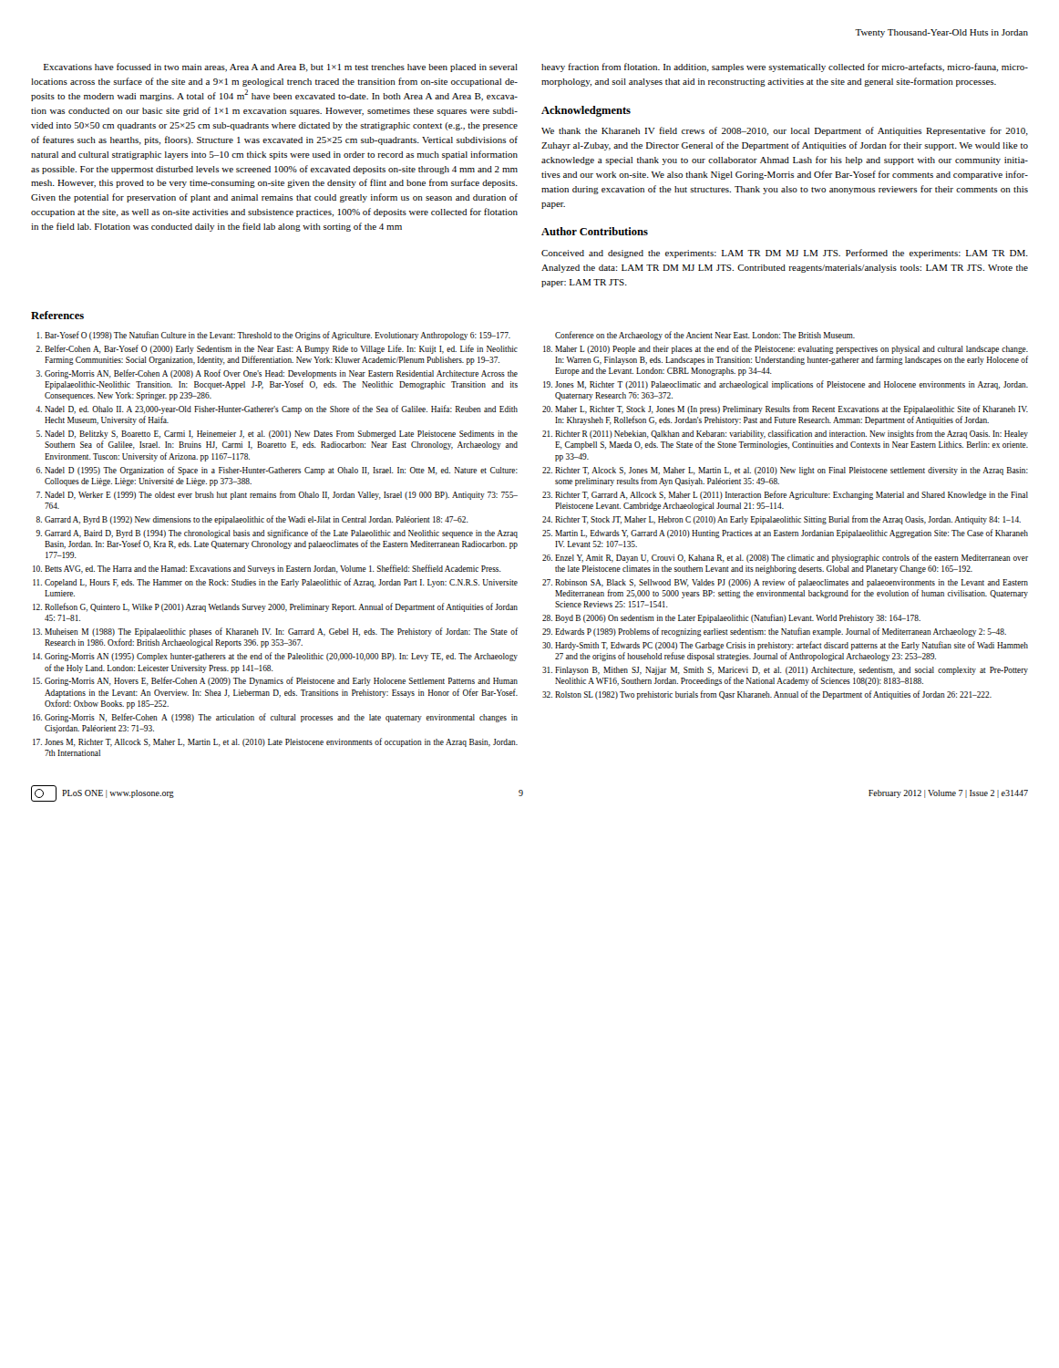Twenty Thousand-Year-Old Huts in Jordan
Excavations have focussed in two main areas, Area A and Area B, but 1×1 m test trenches have been placed in several locations across the surface of the site and a 9×1 m geological trench traced the transition from on-site occupational deposits to the modern wadi margins. A total of 104 m2 have been excavated to-date. In both Area A and Area B, excavation was conducted on our basic site grid of 1×1 m excavation squares. However, sometimes these squares were subdivided into 50×50 cm quadrants or 25×25 cm sub-quadrants where dictated by the stratigraphic context (e.g., the presence of features such as hearths, pits, floors). Structure 1 was excavated in 25×25 cm sub-quadrants. Vertical subdivisions of natural and cultural stratigraphic layers into 5–10 cm thick spits were used in order to record as much spatial information as possible. For the uppermost disturbed levels we screened 100% of excavated deposits on-site through 4 mm and 2 mm mesh. However, this proved to be very time-consuming on-site given the density of flint and bone from surface deposits. Given the potential for preservation of plant and animal remains that could greatly inform us on season and duration of occupation at the site, as well as on-site activities and subsistence practices, 100% of deposits were collected for flotation in the field lab. Flotation was conducted daily in the field lab along with sorting of the 4 mm
heavy fraction from flotation. In addition, samples were systematically collected for micro-artefacts, micro-fauna, micro-morphology, and soil analyses that aid in reconstructing activities at the site and general site-formation processes.
Acknowledgments
We thank the Kharaneh IV field crews of 2008–2010, our local Department of Antiquities Representative for 2010, Zuhayr al-Zubay, and the Director General of the Department of Antiquities of Jordan for their support. We would like to acknowledge a special thank you to our collaborator Ahmad Lash for his help and support with our community initiatives and our work on-site. We also thank Nigel Goring-Morris and Ofer Bar-Yosef for comments and comparative information during excavation of the hut structures. Thank you also to two anonymous reviewers for their comments on this paper.
Author Contributions
Conceived and designed the experiments: LAM TR DM MJ LM JTS. Performed the experiments: LAM TR DM. Analyzed the data: LAM TR DM MJ LM JTS. Contributed reagents/materials/analysis tools: LAM TR JTS. Wrote the paper: LAM TR JTS.
References
Bar-Yosef O (1998) The Natufian Culture in the Levant: Threshold to the Origins of Agriculture. Evolutionary Anthropology 6: 159–177.
Belfer-Cohen A, Bar-Yosef O (2000) Early Sedentism in the Near East: A Bumpy Ride to Village Life. In: Kuijt I, ed. Life in Neolithic Farming Communities: Social Organization, Identity, and Differentiation. New York: Kluwer Academic/Plenum Publishers. pp 19–37.
Goring-Morris AN, Belfer-Cohen A (2008) A Roof Over One's Head: Developments in Near Eastern Residential Architecture Across the Epipalaeolithic-Neolithic Transition. In: Bocquet-Appel J-P, Bar-Yosef O, eds. The Neolithic Demographic Transition and its Consequences. New York: Springer. pp 239–286.
Nadel D, ed. Ohalo II. A 23,000-year-Old Fisher-Hunter-Gatherer's Camp on the Shore of the Sea of Galilee. Haifa: Reuben and Edith Hecht Museum, University of Haifa.
Nadel D, Belitzky S, Boaretto E, Carmi I, Heinemeier J, et al. (2001) New Dates From Submerged Late Pleistocene Sediments in the Southern Sea of Galilee, Israel. In: Bruins HJ, Carmi I, Boaretto E, eds. Radiocarbon: Near East Chronology, Archaeology and Environment. Tuscon: University of Arizona. pp 1167–1178.
Nadel D (1995) The Organization of Space in a Fisher-Hunter-Gatherers Camp at Ohalo II, Israel. In: Otte M, ed. Nature et Culture: Colloques de Liège. Liège: Université de Liège. pp 373–388.
Nadel D, Werker E (1999) The oldest ever brush hut plant remains from Ohalo II, Jordan Valley, Israel (19 000 BP). Antiquity 73: 755–764.
Garrard A, Byrd B (1992) New dimensions to the epipalaeolithic of the Wadi el-Jilat in Central Jordan. Paléorient 18: 47–62.
Garrard A, Baird D, Byrd B (1994) The chronological basis and significance of the Late Palaeolithic and Neolithic sequence in the Azraq Basin, Jordan. In: Bar-Yosef O, Kra R, eds. Late Quaternary Chronology and palaeoclimates of the Eastern Mediterranean Radiocarbon. pp 177–199.
Betts AVG, ed. The Harra and the Hamad: Excavations and Surveys in Eastern Jordan, Volume 1. Sheffield: Sheffield Academic Press.
Copeland L, Hours F, eds. The Hammer on the Rock: Studies in the Early Palaeolithic of Azraq, Jordan Part I. Lyon: C.N.R.S. Universite Lumiere.
Rollefson G, Quintero L, Wilke P (2001) Azraq Wetlands Survey 2000, Preliminary Report. Annual of Department of Antiquities of Jordan 45: 71–81.
Muheisen M (1988) The Epipalaeolithic phases of Kharaneh IV. In: Garrard A, Gebel H, eds. The Prehistory of Jordan: The State of Research in 1986. Oxford: British Archaeological Reports 396. pp 353–367.
Goring-Morris AN (1995) Complex hunter-gatherers at the end of the Paleolithic (20,000-10,000 BP). In: Levy TE, ed. The Archaeology of the Holy Land. London: Leicester University Press. pp 141–168.
Goring-Morris AN, Hovers E, Belfer-Cohen A (2009) The Dynamics of Pleistocene and Early Holocene Settlement Patterns and Human Adaptations in the Levant: An Overview. In: Shea J, Lieberman D, eds. Transitions in Prehistory: Essays in Honor of Ofer Bar-Yosef. Oxford: Oxbow Books. pp 185–252.
Goring-Morris N, Belfer-Cohen A (1998) The articulation of cultural processes and the late quaternary environmental changes in Cisjordan. Paléorient 23: 71–93.
Jones M, Richter T, Allcock S, Maher L, Martin L, et al. (2010) Late Pleistocene environments of occupation in the Azraq Basin, Jordan. 7th International
Conference on the Archaeology of the Ancient Near East. London: The British Museum.
Maher L (2010) People and their places at the end of the Pleistocene: evaluating perspectives on physical and cultural landscape change. In: Warren G, Finlayson B, eds. Landscapes in Transition: Understanding hunter-gatherer and farming landscapes on the early Holocene of Europe and the Levant. London: CBRL Monographs. pp 34–44.
Jones M, Richter T (2011) Palaeoclimatic and archaeological implications of Pleistocene and Holocene environments in Azraq, Jordan. Quaternary Research 76: 363–372.
Maher L, Richter T, Stock J, Jones M (In press) Preliminary Results from Recent Excavations at the Epipalaeolithic Site of Kharaneh IV. In: Khraysheh F, Rollefson G, eds. Jordan's Prehistory: Past and Future Research. Amman: Department of Antiquities of Jordan.
Richter R (2011) Nebekian, Qalkhan and Kebaran: variability, classification and interaction. New insights from the Azraq Oasis. In: Healey E, Campbell S, Maeda O, eds. The State of the Stone Terminologies, Continuities and Contexts in Near Eastern Lithics. Berlin: ex oriente. pp 33–49.
Richter T, Alcock S, Jones M, Maher L, Martin L, et al. (2010) New light on Final Pleistocene settlement diversity in the Azraq Basin: some preliminary results from Ayn Qasiyah. Paléorient 35: 49–68.
Richter T, Garrard A, Allcock S, Maher L (2011) Interaction Before Agriculture: Exchanging Material and Shared Knowledge in the Final Pleistocene Levant. Cambridge Archaeological Journal 21: 95–114.
Richter T, Stock JT, Maher L, Hebron C (2010) An Early Epipalaeolithic Sitting Burial from the Azraq Oasis, Jordan. Antiquity 84: 1–14.
Martin L, Edwards Y, Garrard A (2010) Hunting Practices at an Eastern Jordanian Epipalaeolithic Aggregation Site: The Case of Kharaneh IV. Levant 52: 107–135.
Enzel Y, Amit R, Dayan U, Crouvi O, Kahana R, et al. (2008) The climatic and physiographic controls of the eastern Mediterranean over the late Pleistocene climates in the southern Levant and its neighboring deserts. Global and Planetary Change 60: 165–192.
Robinson SA, Black S, Sellwood BW, Valdes PJ (2006) A review of palaeoclimates and palaeoenvironments in the Levant and Eastern Mediterranean from 25,000 to 5000 years BP: setting the environmental background for the evolution of human civilisation. Quaternary Science Reviews 25: 1517–1541.
Boyd B (2006) On sedentism in the Later Epipalaeolithic (Natufian) Levant. World Prehistory 38: 164–178.
Edwards P (1989) Problems of recognizing earliest sedentism: the Natufian example. Journal of Mediterranean Archaeology 2: 5–48.
Hardy-Smith T, Edwards PC (2004) The Garbage Crisis in prehistory: artefact discard patterns at the Early Natufian site of Wadi Hammeh 27 and the origins of household refuse disposal strategies. Journal of Anthropological Archaeology 23: 253–289.
Finlayson B, Mithen SJ, Najjar M, Smith S, Maricevi D, et al. (2011) Architecture, sedentism, and social complexity at Pre-Pottery Neolithic A WF16, Southern Jordan. Proceedings of the National Academy of Sciences 108(20): 8183–8188.
Rolston SL (1982) Two prehistoric burials from Qasr Kharaneh. Annual of the Department of Antiquities of Jordan 26: 221–222.
PLoS ONE | www.plosone.org
9
February 2012 | Volume 7 | Issue 2 | e31447